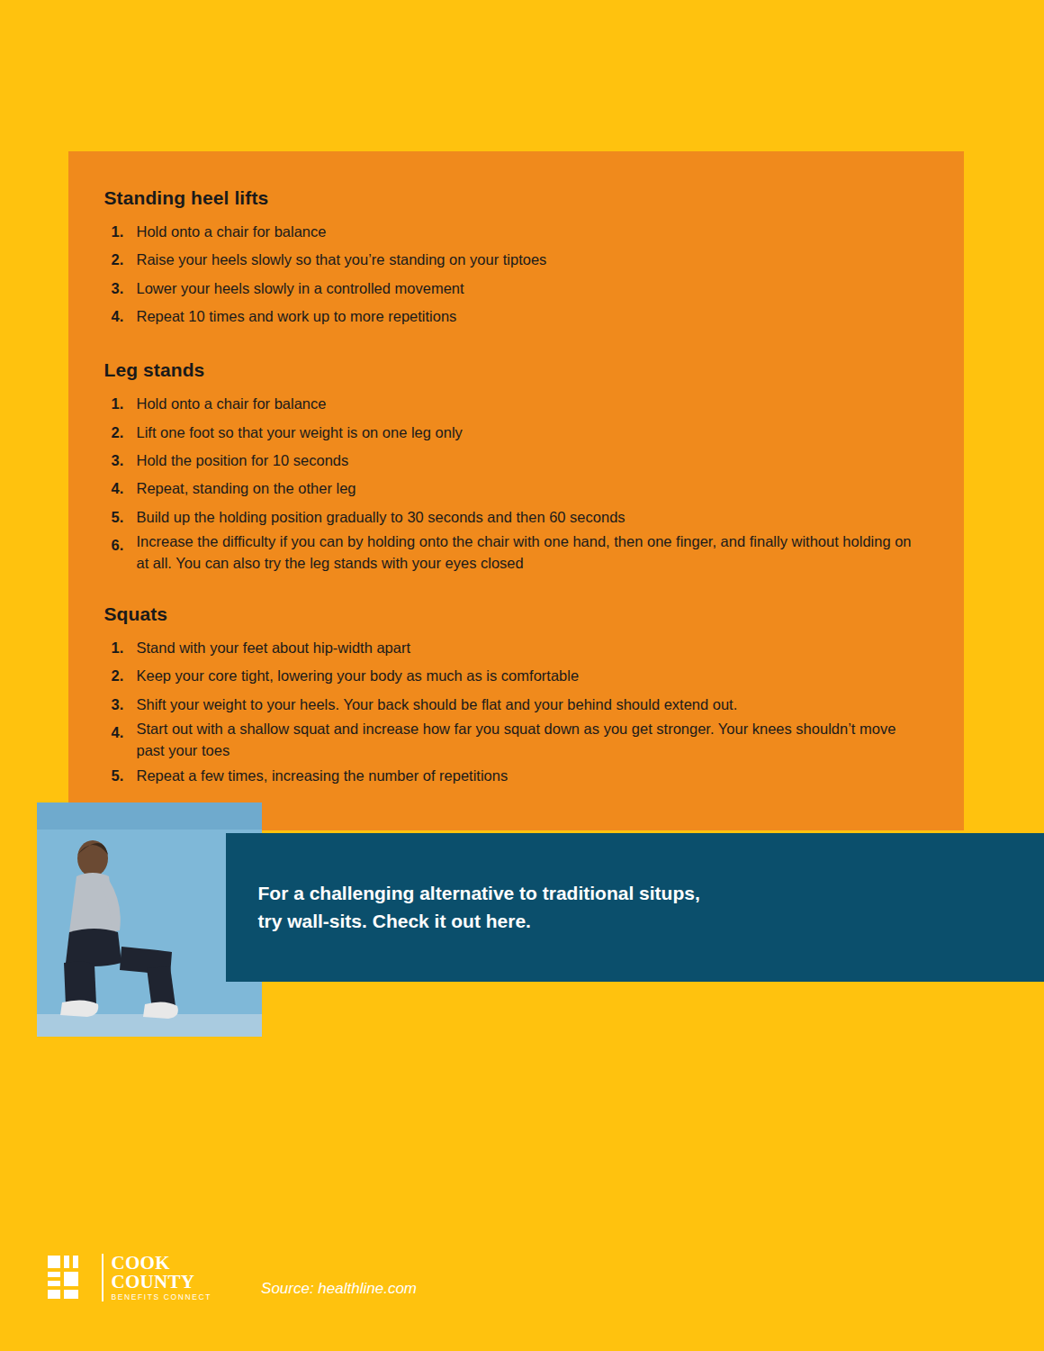Standing heel lifts
Hold onto a chair for balance
Raise your heels slowly so that you’re standing on your tiptoes
Lower your heels slowly in a controlled movement
Repeat 10 times and work up to more repetitions
Leg stands
Hold onto a chair for balance
Lift one foot so that your weight is on one leg only
Hold the position for 10 seconds
Repeat, standing on the other leg
Build up the holding position gradually to 30 seconds and then 60 seconds
Increase the difficulty if you can by holding onto the chair with one hand, then one finger, and finally without holding on at all. You can also try the leg stands with your eyes closed
Squats
Stand with your feet about hip-width apart
Keep your core tight, lowering your body as much as is comfortable
Shift your weight to your heels. Your back should be flat and your behind should extend out.
Start out with a shallow squat and increase how far you squat down as you get stronger. Your knees shouldn’t move past your toes
Repeat a few times, increasing the number of repetitions
For a challenging alternative to traditional situps,
try wall-sits. Check it out here.
COOK COUNTY BENEFITS CONNECT
Source: healthline.com